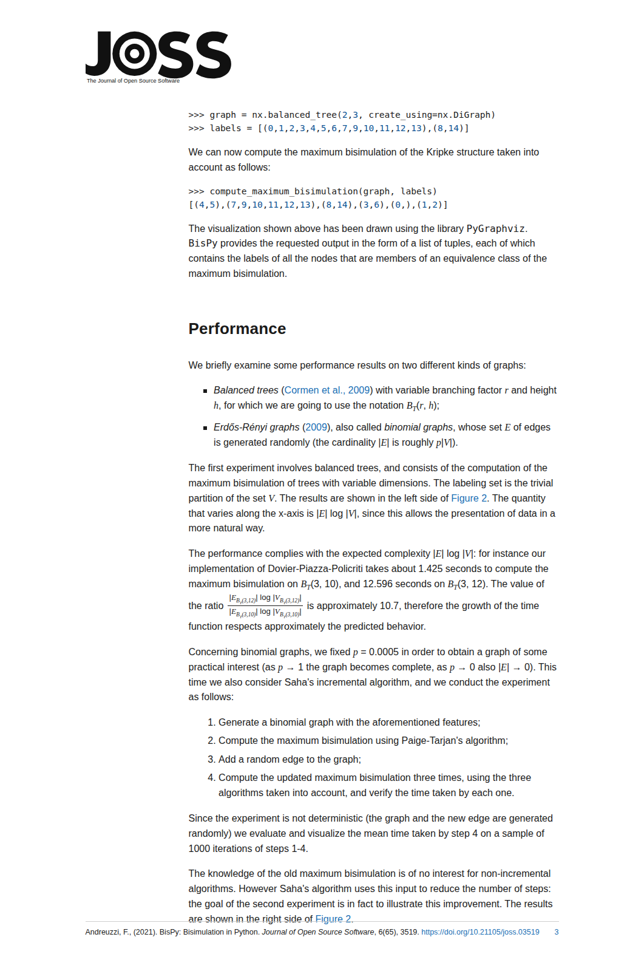The Journal of Open Source Software
>>> graph = nx.balanced_tree(2,3, create_using=nx.DiGraph)
>>> labels = [(0,1,2,3,4,5,6,7,9,10,11,12,13),(8,14)]
We can now compute the maximum bisimulation of the Kripke structure taken into account as follows:
>>> compute_maximum_bisimulation(graph, labels)
[(4,5),(7,9,10,11,12,13),(8,14),(3,6),(0,),(1,2)]
The visualization shown above has been drawn using the library PyGraphviz. BisPy provides the requested output in the form of a list of tuples, each of which contains the labels of all the nodes that are members of an equivalence class of the maximum bisimulation.
Performance
We briefly examine some performance results on two different kinds of graphs:
Balanced trees (Cormen et al., 2009) with variable branching factor r and height h, for which we are going to use the notation BT(r, h);
Erdős-Rényi graphs (2009), also called binomial graphs, whose set E of edges is generated randomly (the cardinality |E| is roughly p|V|).
The first experiment involves balanced trees, and consists of the computation of the maximum bisimulation of trees with variable dimensions. The labeling set is the trivial partition of the set V. The results are shown in the left side of Figure 2. The quantity that varies along the x-axis is |E| log |V|, since this allows the presentation of data in a more natural way.
The performance complies with the expected complexity |E| log |V|: for instance our implementation of Dovier-Piazza-Policriti takes about 1.425 seconds to compute the maximum bisimulation on BT(3, 10), and 12.596 seconds on BT(3, 12). The value of the ratio |EBT(3,12)| log |VBT(3,12)||EBT(3,10)| log |VBT(3,10)| is approximately 10.7, therefore the growth of the time function respects approximately the predicted behavior.
Concerning binomial graphs, we fixed p = 0.0005 in order to obtain a graph of some practical interest (as p → 1 the graph becomes complete, as p → 0 also |E| → 0). This time we also consider Saha's incremental algorithm, and we conduct the experiment as follows:
Generate a binomial graph with the aforementioned features;
Compute the maximum bisimulation using Paige-Tarjan's algorithm;
Add a random edge to the graph;
Compute the updated maximum bisimulation three times, using the three algorithms taken into account, and verify the time taken by each one.
Since the experiment is not deterministic (the graph and the new edge are generated randomly) we evaluate and visualize the mean time taken by step 4 on a sample of 1000 iterations of steps 1-4.
The knowledge of the old maximum bisimulation is of no interest for non-incremental algorithms. However Saha's algorithm uses this input to reduce the number of steps: the goal of the second experiment is in fact to illustrate this improvement. The results are shown in the right side of Figure 2.
Andreuzzi, F., (2021). BisPy: Bisimulation in Python. Journal of Open Source Software, 6(65), 3519. https://doi.org/10.21105/joss.03519
3